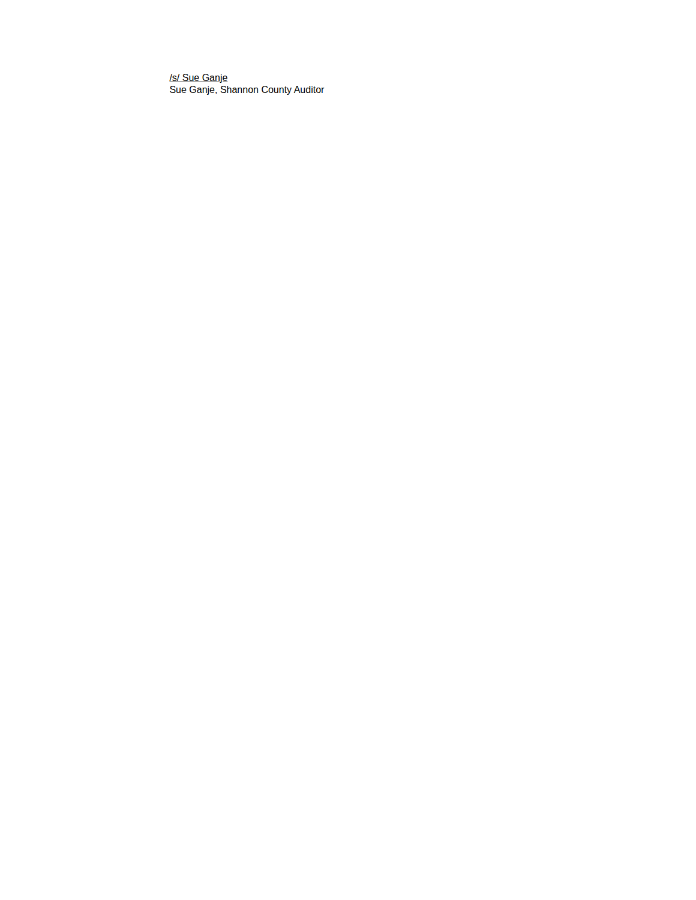/s/ Sue Ganje Sue Ganje, Shannon County Auditor